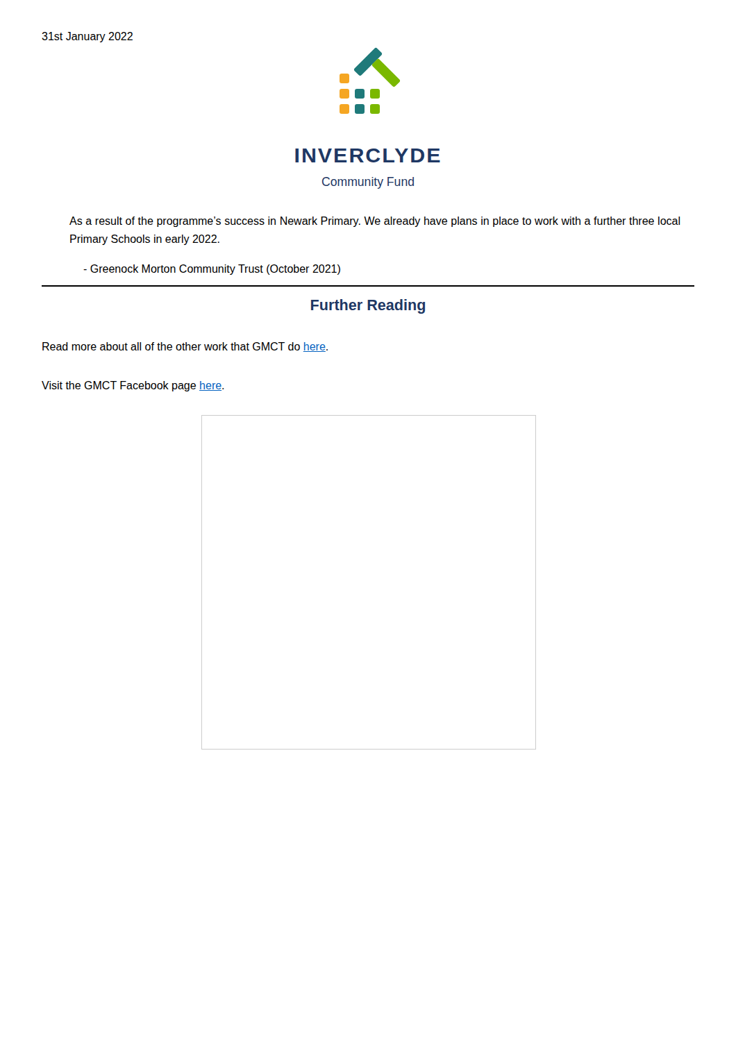31st January 2022
INVERCLYDE
Community Fund
As a result of the programme’s success in Newark Primary. We already have plans in place to work with a further three local Primary Schools in early 2022.
- Greenock Morton Community Trust (October 2021)
Further Reading
Read more about all of the other work that GMCT do here.
Visit the GMCT Facebook page here.